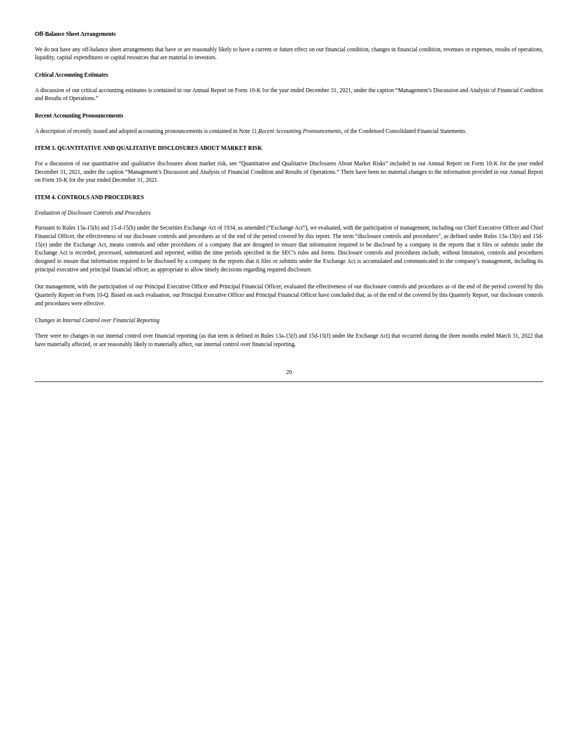Off-Balance Sheet Arrangements
We do not have any off-balance sheet arrangements that have or are reasonably likely to have a current or future effect on our financial condition, changes in financial condition, revenues or expenses, results of operations, liquidity, capital expenditures or capital resources that are material to investors.
Critical Accounting Estimates
A discussion of our critical accounting estimates is contained in our Annual Report on Form 10-K for the year ended December 31, 2021, under the caption “Management’s Discussion and Analysis of Financial Condition and Results of Operations.”
Recent Accounting Pronouncements
A description of recently issued and adopted accounting pronouncements is contained in Note 11,Recent Accounting Pronouncements, of the Condensed Consolidated Financial Statements.
ITEM 3. QUANTITATIVE AND QUALITATIVE DISCLOSURES ABOUT MARKET RISK
For a discussion of our quantitative and qualitative disclosures about market risk, see “Quantitative and Qualitative Disclosures About Market Risks” included in our Annual Report on Form 10-K for the year ended December 31, 2021, under the caption “Management’s Discussion and Analysis of Financial Condition and Results of Operations.” There have been no material changes to the information provided in our Annual Report on Form 10-K for the year ended December 31, 2021.
ITEM 4. CONTROLS AND PROCEDURES
Evaluation of Disclosure Controls and Procedures
Pursuant to Rules 13a-15(b) and 15-d-15(b) under the Securities Exchange Act of 1934, as amended (“Exchange Act”), we evaluated, with the participation of management, including our Chief Executive Officer and Chief Financial Officer, the effectiveness of our disclosure controls and procedures as of the end of the period covered by this report. The term “disclosure controls and procedures”, as defined under Rules 13a-15(e) and 15d-15(e) under the Exchange Act, means controls and other procedures of a company that are designed to ensure that information required to be disclosed by a company in the reports that it files or submits under the Exchange Act is recorded, processed, summarized and reported, within the time periods specified in the SEC’s rules and forms. Disclosure controls and procedures include, without limitation, controls and procedures designed to ensure that information required to be disclosed by a company in the reports that it files or submits under the Exchange Act is accumulated and communicated to the company’s management, including its principal executive and principal financial officer, as appropriate to allow timely decisions regarding required disclosure.
Our management, with the participation of our Principal Executive Officer and Principal Financial Officer, evaluated the effectiveness of our disclosure controls and procedures as of the end of the period covered by this Quarterly Report on Form 10-Q. Based on such evaluation, our Principal Executive Officer and Principal Financial Officer have concluded that, as of the end of the covered by this Quarterly Report, our disclosure controls and procedures were effective.
Changes in Internal Control over Financial Reporting
There were no changes in our internal control over financial reporting (as that term is defined in Rules 13a-15(f) and 15d-15(f) under the Exchange Act) that occurred during the three months ended March 31, 2022 that have materially affected, or are reasonably likely to materially affect, our internal control over financial reporting.
20